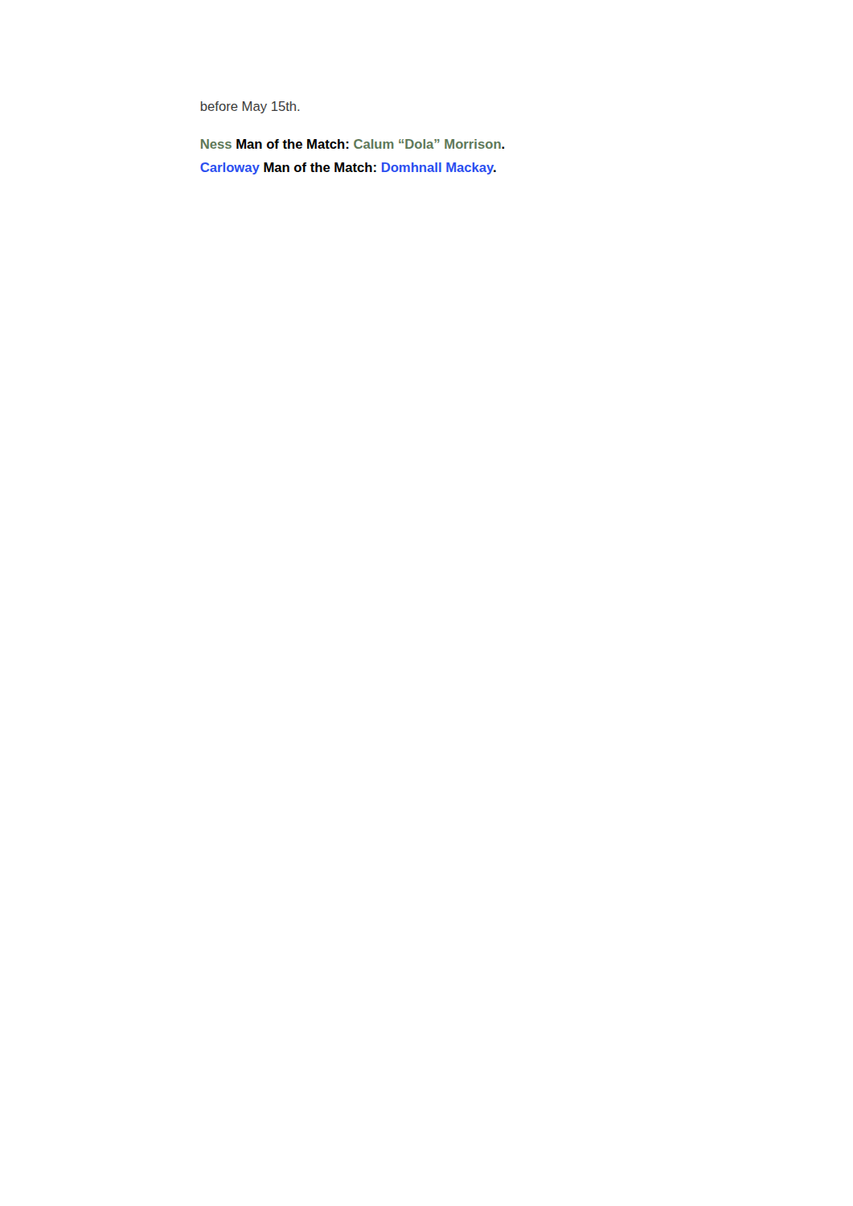before May 15th.
Ness Man of the Match: Calum “Dola” Morrison.
Carloway Man of the Match: Domhnall Mackay.